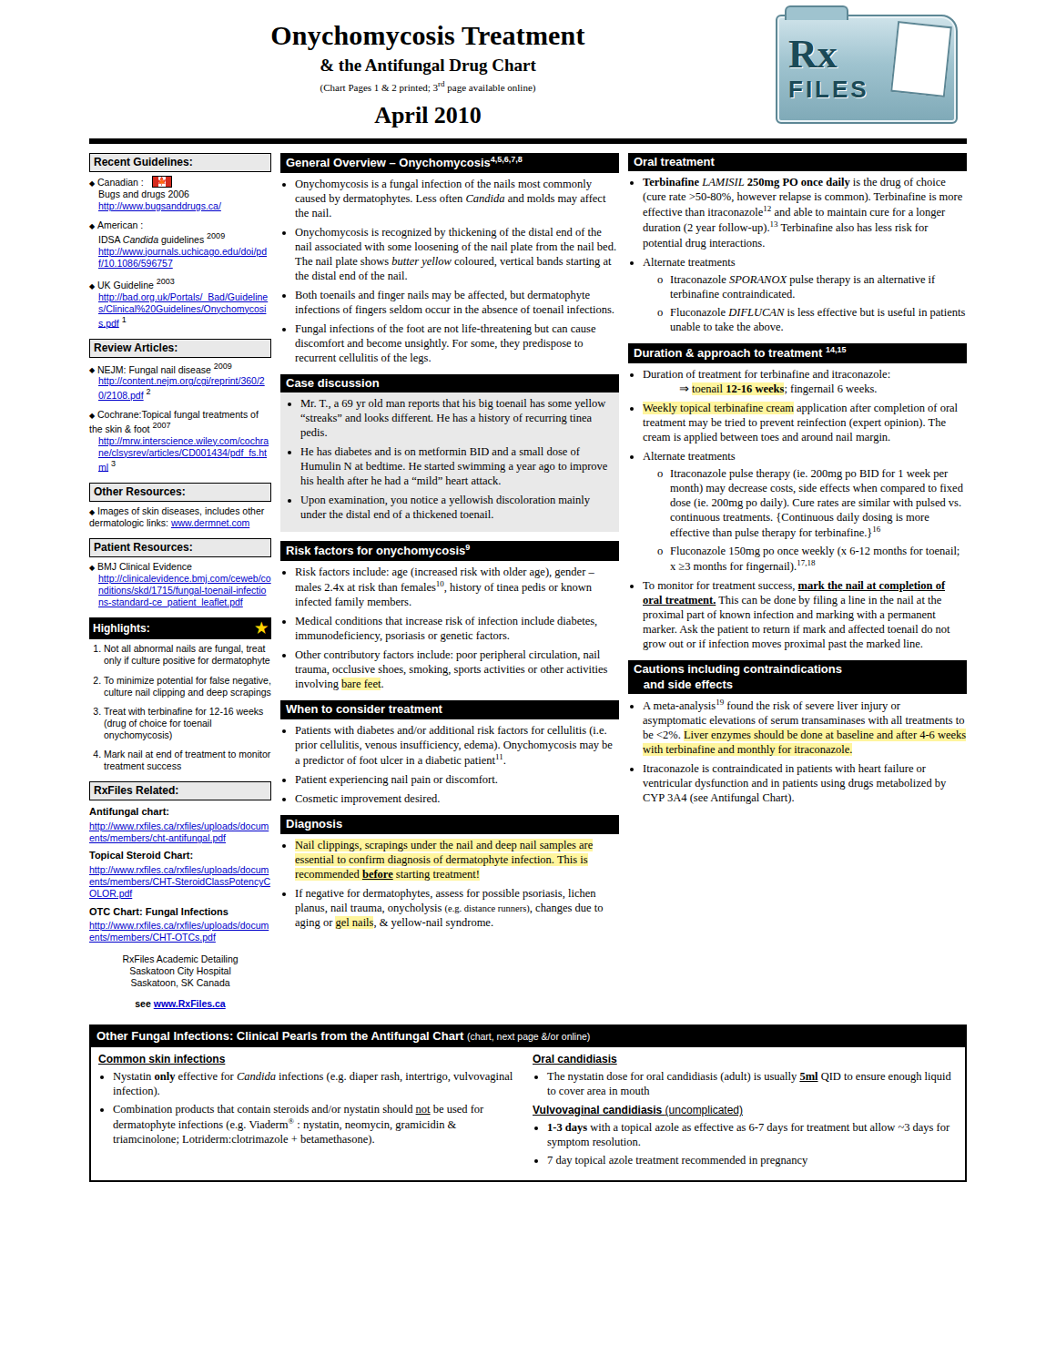Onychomycosis Treatment
& the Antifungal Drug Chart
(Chart Pages 1 & 2 printed; 3rd page available online)
April 2010
Rx
FILES
Recent Guidelines:
Canadian : 🍁
Bugs and drugs 2006
http://www.bugsanddrugs.ca/
American :
IDSA Candida guidelines 2009
http://www.journals.uchicago.edu/doi/pdf/10.1086/596757
UK Guideline 2003
http://bad.org.uk/Portals/_Bad/Guidelines/Clinical%20Guidelines/Onychomycosis.pdf 1
Review Articles:
NEJM: Fungal nail disease 2009
http://content.nejm.org/cgi/reprint/360/20/2108.pdf 2
Cochrane:Topical fungal treatments of the skin & foot 2007
http://mrw.interscience.wiley.com/cochrane/clsysrev/articles/CD001434/pdf_fs.html 3
Other Resources:
Images of skin diseases, includes other dermatologic links: www.dermnet.com
Patient Resources:
BMJ Clinical Evidence
http://clinicalevidence.bmj.com/ceweb/conditions/skd/1715/fungal-toenail-infections-standard-ce_patient_leaflet.pdf
Highlights:★
Not all abnormal nails are fungal, treat only if culture positive for dermatophyte
To minimize potential for false negative, culture nail clipping and deep scrapings
Treat with terbinafine for 12-16 weeks (drug of choice for toenail onychomycosis)
Mark nail at end of treatment to monitor treatment success
RxFiles Related:
Antifungal chart:
http://www.rxfiles.ca/rxfiles/uploads/documents/members/cht-antifungal.pdf
Topical Steroid Chart:
http://www.rxfiles.ca/rxfiles/uploads/documents/members/CHT-SteroidClassPotencyCOLOR.pdf
OTC Chart: Fungal Infections
http://www.rxfiles.ca/rxfiles/uploads/documents/members/CHT-OTCs.pdf
RxFiles Academic Detailing
Saskatoon City Hospital
Saskatoon, SK Canada
see www.RxFiles.ca
General Overview – Onychomycosis4,5,6,7,8
Onychomycosis is a fungal infection of the nails most commonly caused by dermatophytes. Less often Candida and molds may affect the nail.
Onychomycosis is recognized by thickening of the distal end of the nail associated with some loosening of the nail plate from the nail bed. The nail plate shows butter yellow coloured, vertical bands starting at the distal end of the nail.
Both toenails and finger nails may be affected, but dermatophyte infections of fingers seldom occur in the absence of toenail infections.
Fungal infections of the foot are not life-threatening but can cause discomfort and become unsightly. For some, they predispose to recurrent cellulitis of the legs.
Case discussion
Mr. T., a 69 yr old man reports that his big toenail has some yellow “streaks” and looks different. He has a history of recurring tinea pedis.
He has diabetes and is on metformin BID and a small dose of Humulin N at bedtime. He started swimming a year ago to improve his health after he had a “mild” heart attack.
Upon examination, you notice a yellowish discoloration mainly under the distal end of a thickened toenail.
Risk factors for onychomycosis9
Risk factors include: age (increased risk with older age), gender – males 2.4x at risk than females10, history of tinea pedis or known infected family members.
Medical conditions that increase risk of infection include diabetes, immunodeficiency, psoriasis or genetic factors.
Other contributory factors include: poor peripheral circulation, nail trauma, occlusive shoes, smoking, sports activities or other activities involving bare feet.
When to consider treatment
Patients with diabetes and/or additional risk factors for cellulitis (i.e. prior cellulitis, venous insufficiency, edema). Onychomycosis may be a predictor of foot ulcer in a diabetic patient11.
Patient experiencing nail pain or discomfort.
Cosmetic improvement desired.
Diagnosis
Nail clippings, scrapings under the nail and deep nail samples are essential to confirm diagnosis of dermatophyte infection. This is recommended before starting treatment!
If negative for dermatophytes, assess for possible psoriasis, lichen planus, nail trauma, onycholysis (e.g. distance runners), changes due to aging or gel nails, & yellow-nail syndrome.
Oral treatment
Terbinafine LAMISIL 250mg PO once daily is the drug of choice (cure rate >50-80%, however relapse is common). Terbinafine is more effective than itraconazole12 and able to maintain cure for a longer duration (2 year follow-up).13 Terbinafine also has less risk for potential drug interactions.
Alternate treatments
Itraconazole SPORANOX pulse therapy is an alternative if terbinafine contraindicated.
Fluconazole DIFLUCAN is less effective but is useful in patients unable to take the above.
Duration & approach to treatment 14,15
Duration of treatment for terbinafine and itraconazole:
toenail 12-16 weeks; fingernail 6 weeks.
Weekly topical terbinafine cream application after completion of oral treatment may be tried to prevent reinfection (expert opinion). The cream is applied between toes and around nail margin.
Alternate treatments
Itraconazole pulse therapy (ie. 200mg po BID for 1 week per month) may decrease costs, side effects when compared to fixed dose (ie. 200mg po daily). Cure rates are similar with pulsed vs. continuous treatments. {Continuous daily dosing is more effective than pulse therapy for terbinafine.}16
Fluconazole 150mg po once weekly (x 6-12 months for toenail; x ≥3 months for fingernail).17,18
To monitor for treatment success, mark the nail at completion of oral treatment. This can be done by filing a line in the nail at the proximal part of known infection and marking with a permanent marker. Ask the patient to return if mark and affected toenail do not grow out or if infection moves proximal past the marked line.
Cautions including contraindications
and side effects
A meta-analysis19 found the risk of severe liver injury or asymptomatic elevations of serum transaminases with all treatments to be <2%. Liver enzymes should be done at baseline and after 4-6 weeks with terbinafine and monthly for itraconazole.
Itraconazole is contraindicated in patients with heart failure or ventricular dysfunction and in patients using drugs metabolized by CYP 3A4 (see Antifungal Chart).
Other Fungal Infections: Clinical Pearls from the Antifungal Chart (chart, next page &/or online)
Common skin infections
Nystatin only effective for Candida infections (e.g. diaper rash, intertrigo, vulvovaginal infection).
Combination products that contain steroids and/or nystatin should not be used for dermatophyte infections (e.g. Viaderm® : nystatin, neomycin, gramicidin & triamcinolone; Lotriderm:clotrimazole + betamethasone).
Oral candidiasis
The nystatin dose for oral candidiasis (adult) is usually 5ml QID to ensure enough liquid to cover area in mouth
Vulvovaginal candidiasis (uncomplicated)
1-3 days with a topical azole as effective as 6-7 days for treatment but allow ~3 days for symptom resolution.
7 day topical azole treatment recommended in pregnancy